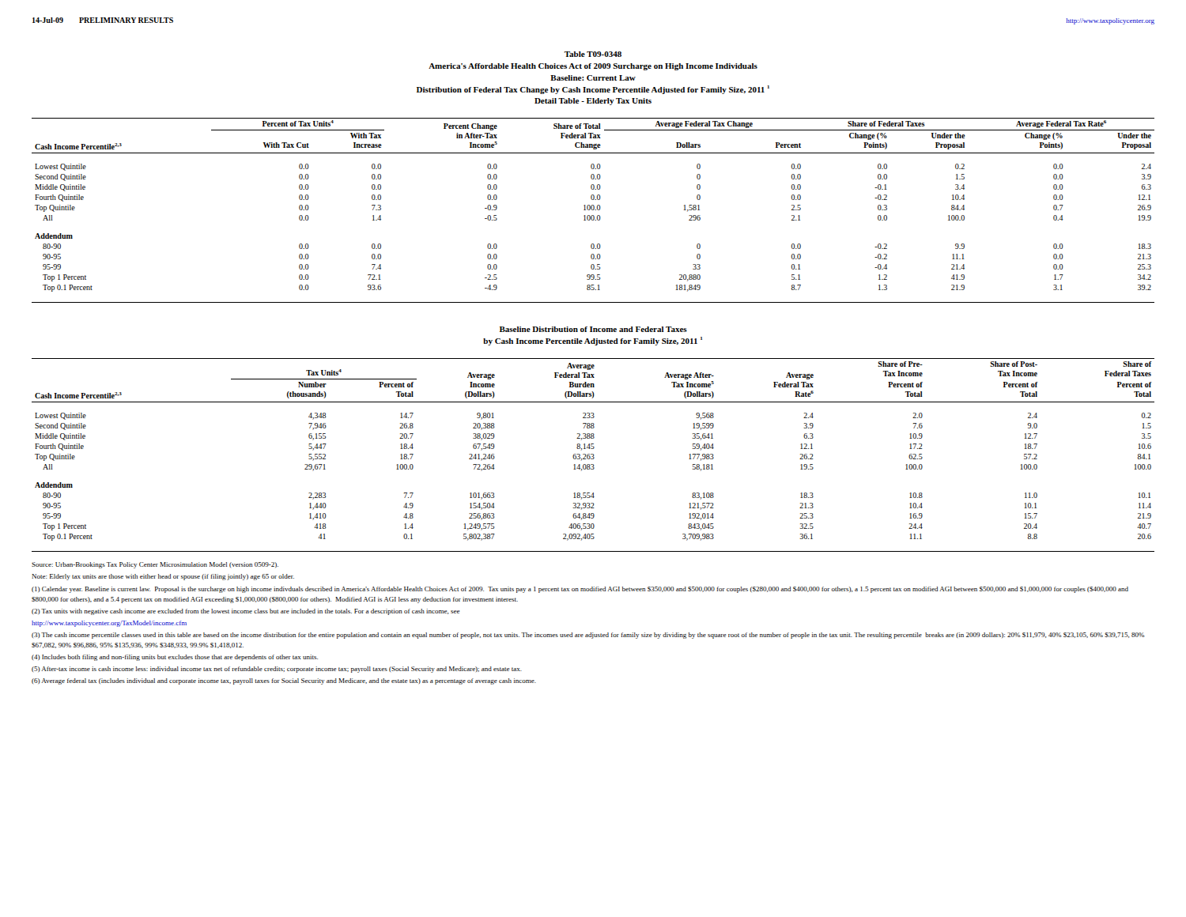14-Jul-09 PRELIMINARY RESULTS
http://www.taxpolicycenter.org
Table T09-0348
America's Affordable Health Choices Act of 2009 Surcharge on High Income Individuals
Baseline: Current Law
Distribution of Federal Tax Change by Cash Income Percentile Adjusted for Family Size, 2011 1
Detail Table - Elderly Tax Units
| Cash Income Percentile 2,3 | Percent of Tax Units 4 | Percent Change in After-Tax Income 5 | Share of Total Federal Tax Change | Average Federal Tax Change | Share of Federal Taxes | Average Federal Tax Rate 6 |
| --- | --- | --- | --- | --- | --- | --- |
| With Tax Cut | With Tax Increase | Dollars | Percent | Change (% Points) | Under the Proposal | Change (% Points) | Under the Proposal |
| Lowest Quintile | 0.0 | 0.0 | 0.0 | 0.0 | 0 | 0.0 | 0.0 | 0.2 | 0.0 | 2.4 |
| Second Quintile | 0.0 | 0.0 | 0.0 | 0.0 | 0 | 0.0 | 0.0 | 1.5 | 0.0 | 3.9 |
| Middle Quintile | 0.0 | 0.0 | 0.0 | 0.0 | 0 | 0.0 | -0.1 | 3.4 | 0.0 | 6.3 |
| Fourth Quintile | 0.0 | 0.0 | 0.0 | 0.0 | 0 | 0.0 | -0.2 | 10.4 | 0.0 | 12.1 |
| Top Quintile | 0.0 | 7.3 | -0.9 | 100.0 | 1,581 | 2.5 | 0.3 | 84.4 | 0.7 | 26.9 |
| All | 0.0 | 1.4 | -0.5 | 100.0 | 296 | 2.1 | 0.0 | 100.0 | 0.4 | 19.9 |
| Addendum | |
| 80-90 | 0.0 | 0.0 | 0.0 | 0.0 | 0 | 0.0 | -0.2 | 9.9 | 0.0 | 18.3 |
| 90-95 | 0.0 | 0.0 | 0.0 | 0.0 | 0 | 0.0 | -0.2 | 11.1 | 0.0 | 21.3 |
| 95-99 | 0.0 | 7.4 | 0.0 | 0.5 | 33 | 0.1 | -0.4 | 21.4 | 0.0 | 25.3 |
| Top 1 Percent | 0.0 | 72.1 | -2.5 | 99.5 | 20,880 | 5.1 | 1.2 | 41.9 | 1.7 | 34.2 |
| Top 0.1 Percent | 0.0 | 93.6 | -4.9 | 85.1 | 181,849 | 8.7 | 1.3 | 21.9 | 3.1 | 39.2 |
Baseline Distribution of Income and Federal Taxes
by Cash Income Percentile Adjusted for Family Size, 2011 1
| Cash Income Percentile 2,3 | Tax Units 4 | Average Income (Dollars) | Average Federal Tax Burden (Dollars) | Average After- Tax Income 5 (Dollars) | Average Federal Tax Rate 6 | Share of Pre- Tax Income | Share of Post- Tax Income | Share of Federal Taxes |
| --- | --- | --- | --- | --- | --- | --- | --- | --- |
| Number (thousands) | Percent of Total | Percent of Total | Percent of Total | Percent of Total |
| Lowest Quintile | 4,348 | 14.7 | 9,801 | 233 | 9,568 | 2.4 | 2.0 | 2.4 | 0.2 |
| Second Quintile | 7,946 | 26.8 | 20,388 | 788 | 19,599 | 3.9 | 7.6 | 9.0 | 1.5 |
| Middle Quintile | 6,155 | 20.7 | 38,029 | 2,388 | 35,641 | 6.3 | 10.9 | 12.7 | 3.5 |
| Fourth Quintile | 5,447 | 18.4 | 67,549 | 8,145 | 59,404 | 12.1 | 17.2 | 18.7 | 10.6 |
| Top Quintile | 5,552 | 18.7 | 241,246 | 63,263 | 177,983 | 26.2 | 62.5 | 57.2 | 84.1 |
| All | 29,671 | 100.0 | 72,264 | 14,083 | 58,181 | 19.5 | 100.0 | 100.0 | 100.0 |
| Addendum | |
| 80-90 | 2,283 | 7.7 | 101,663 | 18,554 | 83,108 | 18.3 | 10.8 | 11.0 | 10.1 |
| 90-95 | 1,440 | 4.9 | 154,504 | 32,932 | 121,572 | 21.3 | 10.4 | 10.1 | 11.4 |
| 95-99 | 1,410 | 4.8 | 256,863 | 64,849 | 192,014 | 25.3 | 16.9 | 15.7 | 21.9 |
| Top 1 Percent | 418 | 1.4 | 1,249,575 | 406,530 | 843,045 | 32.5 | 24.4 | 20.4 | 40.7 |
| Top 0.1 Percent | 41 | 0.1 | 5,802,387 | 2,092,405 | 3,709,983 | 36.1 | 11.1 | 8.8 | 20.6 |
Source: Urban-Brookings Tax Policy Center Microsimulation Model (version 0509-2).
Note: Elderly tax units are those with either head or spouse (if filing jointly) age 65 or older.
(1) Calendar year. Baseline is current law. Proposal is the surcharge on high income indivduals described in America's Affordable Health Choices Act of 2009. Tax units pay a 1 percent tax on modified AGI between $350,000 and $500,000 for couples ($280,000 and $400,000 for others), a 1.5 percent tax on modified AGI between $500,000 and $1,000,000 for couples ($400,000 and $800,000 for others), and a 5.4 percent tax on modified AGI exceeding $1,000,000 ($800,000 for others). Modified AGI is AGI less any deduction for investment interest.
(2) Tax units with negative cash income are excluded from the lowest income class but are included in the totals. For a description of cash income, see
http://www.taxpolicycenter.org/TaxModel/income.cfm
(3) The cash income percentile classes used in this table are based on the income distribution for the entire population and contain an equal number of people, not tax units. The incomes used are adjusted for family size by dividing by the square root of the number of people in the tax unit. The resulting percentile breaks are (in 2009 dollars): 20% $11,979, 40% $23,105, 60% $39,715, 80% $67,082, 90% $96,886, 95% $135,936, 99% $348,933, 99.9% $1,418,012.
(4) Includes both filing and non-filing units but excludes those that are dependents of other tax units.
(5) After-tax income is cash income less: individual income tax net of refundable credits; corporate income tax; payroll taxes (Social Security and Medicare); and estate tax.
(6) Average federal tax (includes individual and corporate income tax, payroll taxes for Social Security and Medicare, and the estate tax) as a percentage of average cash income.